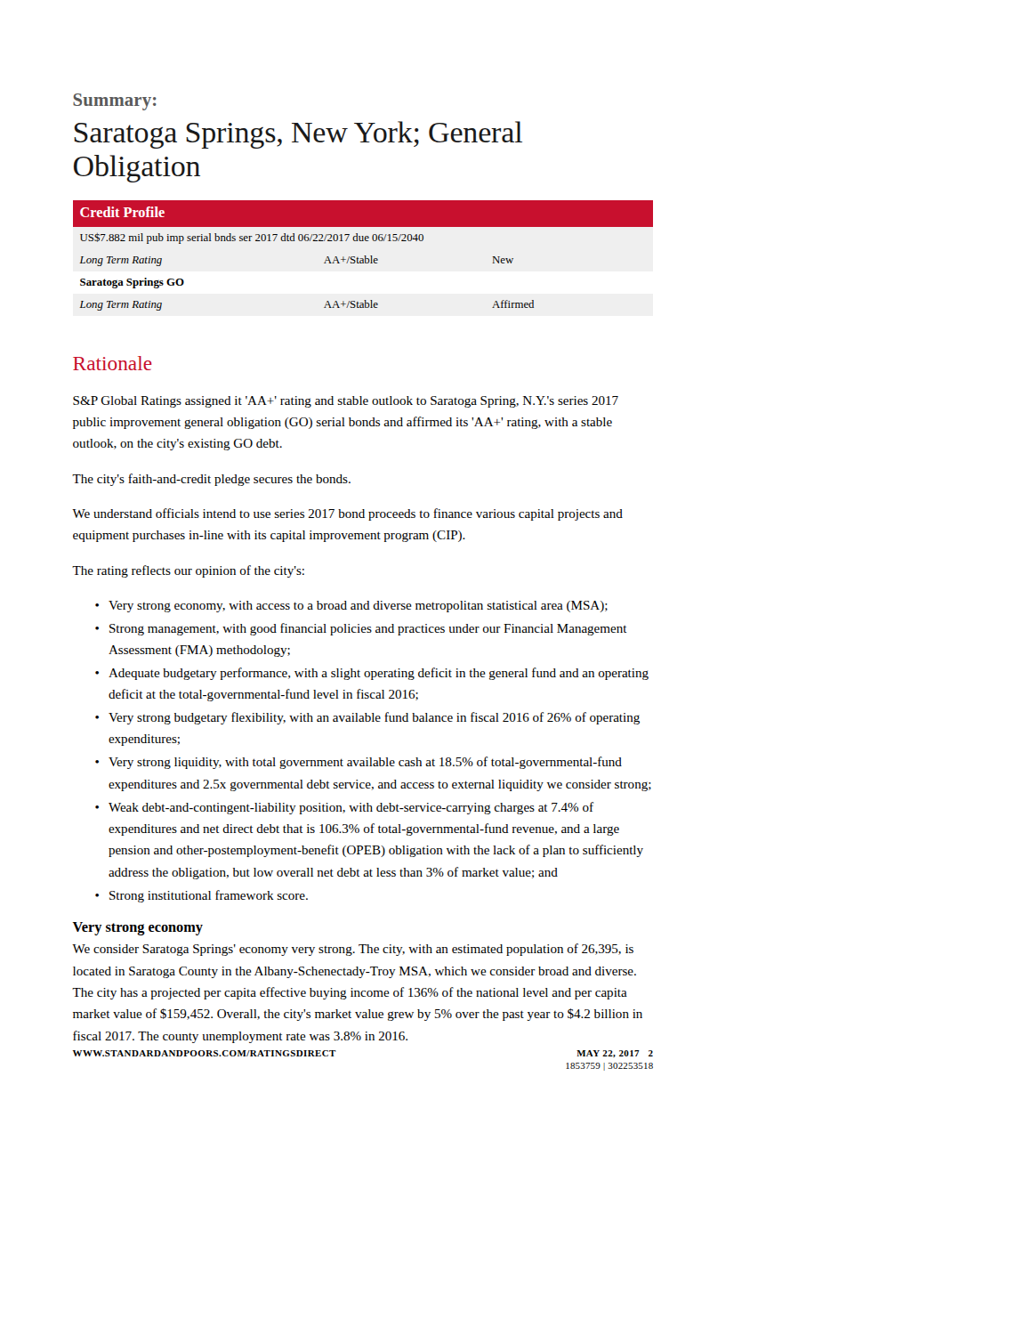Summary:
Saratoga Springs, New York; General Obligation
Credit Profile
| US$7.882 mil pub imp serial bnds ser 2017 dtd 06/22/2017 due 06/15/2040 |
| Long Term Rating | AA+/Stable | New |
| Saratoga Springs GO |
| Long Term Rating | AA+/Stable | Affirmed |
Rationale
S&P Global Ratings assigned it 'AA+' rating and stable outlook to Saratoga Spring, N.Y.'s series 2017 public improvement general obligation (GO) serial bonds and affirmed its 'AA+' rating, with a stable outlook, on the city's existing GO debt.
The city's faith-and-credit pledge secures the bonds.
We understand officials intend to use series 2017 bond proceeds to finance various capital projects and equipment purchases in-line with its capital improvement program (CIP).
The rating reflects our opinion of the city's:
Very strong economy, with access to a broad and diverse metropolitan statistical area (MSA);
Strong management, with good financial policies and practices under our Financial Management Assessment (FMA) methodology;
Adequate budgetary performance, with a slight operating deficit in the general fund and an operating deficit at the total-governmental-fund level in fiscal 2016;
Very strong budgetary flexibility, with an available fund balance in fiscal 2016 of 26% of operating expenditures;
Very strong liquidity, with total government available cash at 18.5% of total-governmental-fund expenditures and 2.5x governmental debt service, and access to external liquidity we consider strong;
Weak debt-and-contingent-liability position, with debt-service-carrying charges at 7.4% of expenditures and net direct debt that is 106.3% of total-governmental-fund revenue, and a large pension and other-postemployment-benefit (OPEB) obligation with the lack of a plan to sufficiently address the obligation, but low overall net debt at less than 3% of market value; and
Strong institutional framework score.
Very strong economy
We consider Saratoga Springs' economy very strong. The city, with an estimated population of 26,395, is located in Saratoga County in the Albany-Schenectady-Troy MSA, which we consider broad and diverse. The city has a projected per capita effective buying income of 136% of the national level and per capita market value of $159,452. Overall, the city's market value grew by 5% over the past year to $4.2 billion in fiscal 2017. The county unemployment rate was 3.8% in 2016.
WWW.STANDARDANDPOORS.COM/RATINGSDIRECT MAY 22, 2017 2
1853759 | 302253518